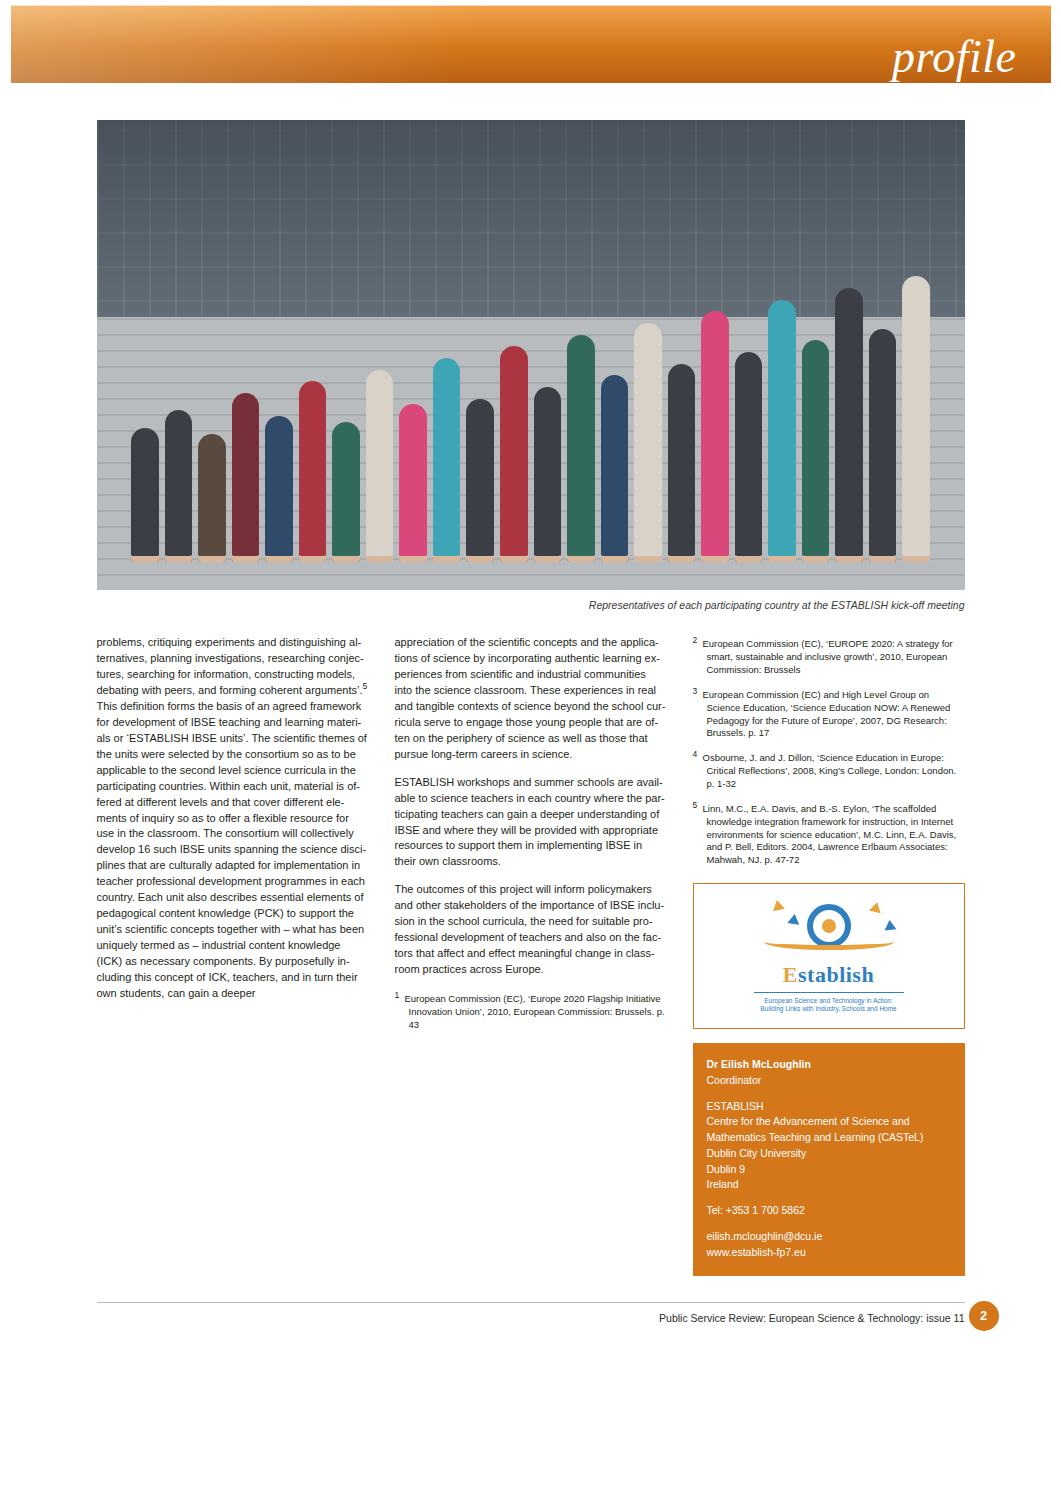profile
Representatives of each participating country at the ESTABLISH kick-off meeting
problems, critiquing experiments and distinguishing alternatives, planning investigations, researching conjectures, searching for information, constructing models, debating with peers, and forming coherent arguments’.5 This definition forms the basis of an agreed framework for development of IBSE teaching and learning materials or ‘ESTABLISH IBSE units’. The scientific themes of the units were selected by the consortium so as to be applicable to the second level science curricula in the participating countries. Within each unit, material is offered at different levels and that cover different elements of inquiry so as to offer a flexible resource for use in the classroom. The consortium will collectively develop 16 such IBSE units spanning the science disciplines that are culturally adapted for implementation in teacher professional development programmes in each country. Each unit also describes essential elements of pedagogical content knowledge (PCK) to support the unit’s scientific concepts together with – what has been uniquely termed as – industrial content knowledge (ICK) as necessary components. By purposefully including this concept of ICK, teachers, and in turn their own students, can gain a deeper
appreciation of the scientific concepts and the applications of science by incorporating authentic learning experiences from scientific and industrial communities into the science classroom. These experiences in real and tangible contexts of science beyond the school curricula serve to engage those young people that are often on the periphery of science as well as those that pursue long-term careers in science.
ESTABLISH workshops and summer schools are available to science teachers in each country where the participating teachers can gain a deeper understanding of IBSE and where they will be provided with appropriate resources to support them in implementing IBSE in their own classrooms.
The outcomes of this project will inform policymakers and other stakeholders of the importance of IBSE inclusion in the school curricula, the need for suitable professional development of teachers and also on the factors that affect and effect meaningful change in classroom practices across Europe.
1 European Commission (EC), ‘Europe 2020 Flagship Initiative Innovation Union’, 2010, European Commission: Brussels. p. 43
2 European Commission (EC), ‘EUROPE 2020: A strategy for smart, sustainable and inclusive growth’, 2010, European Commission: Brussels
3 European Commission (EC) and High Level Group on Science Education, ‘Science Education NOW: A Renewed Pedagogy for the Future of Europe’, 2007, DG Research: Brussels. p. 17
4 Osbourne, J. and J. Dillon, ‘Science Education in Europe: Critical Reflections’, 2008, King’s College, London: London. p. 1-32
5 Linn, M.C., E.A. Davis, and B.-S. Eylon, ‘The scaffolded knowledge integration framework for instruction, in Internet environments for science education’, M.C. Linn, E.A. Davis, and P. Bell, Editors. 2004, Lawrence Erlbaum Associates: Mahwah, NJ. p. 47-72
Establish
European Science and Technology in Action:
Building Links with Industry, Schools and Home
Dr Eilish McLoughlin
Coordinator
ESTABLISH
Centre for the Advancement of Science and Mathematics Teaching and Learning (CASTeL)
Dublin City University
Dublin 9
Ireland
Tel: +353 1 700 5862
eilish.mcloughlin@dcu.ie
www.establish-fp7.eu
Public Service Review: European Science & Technology: issue 11
2